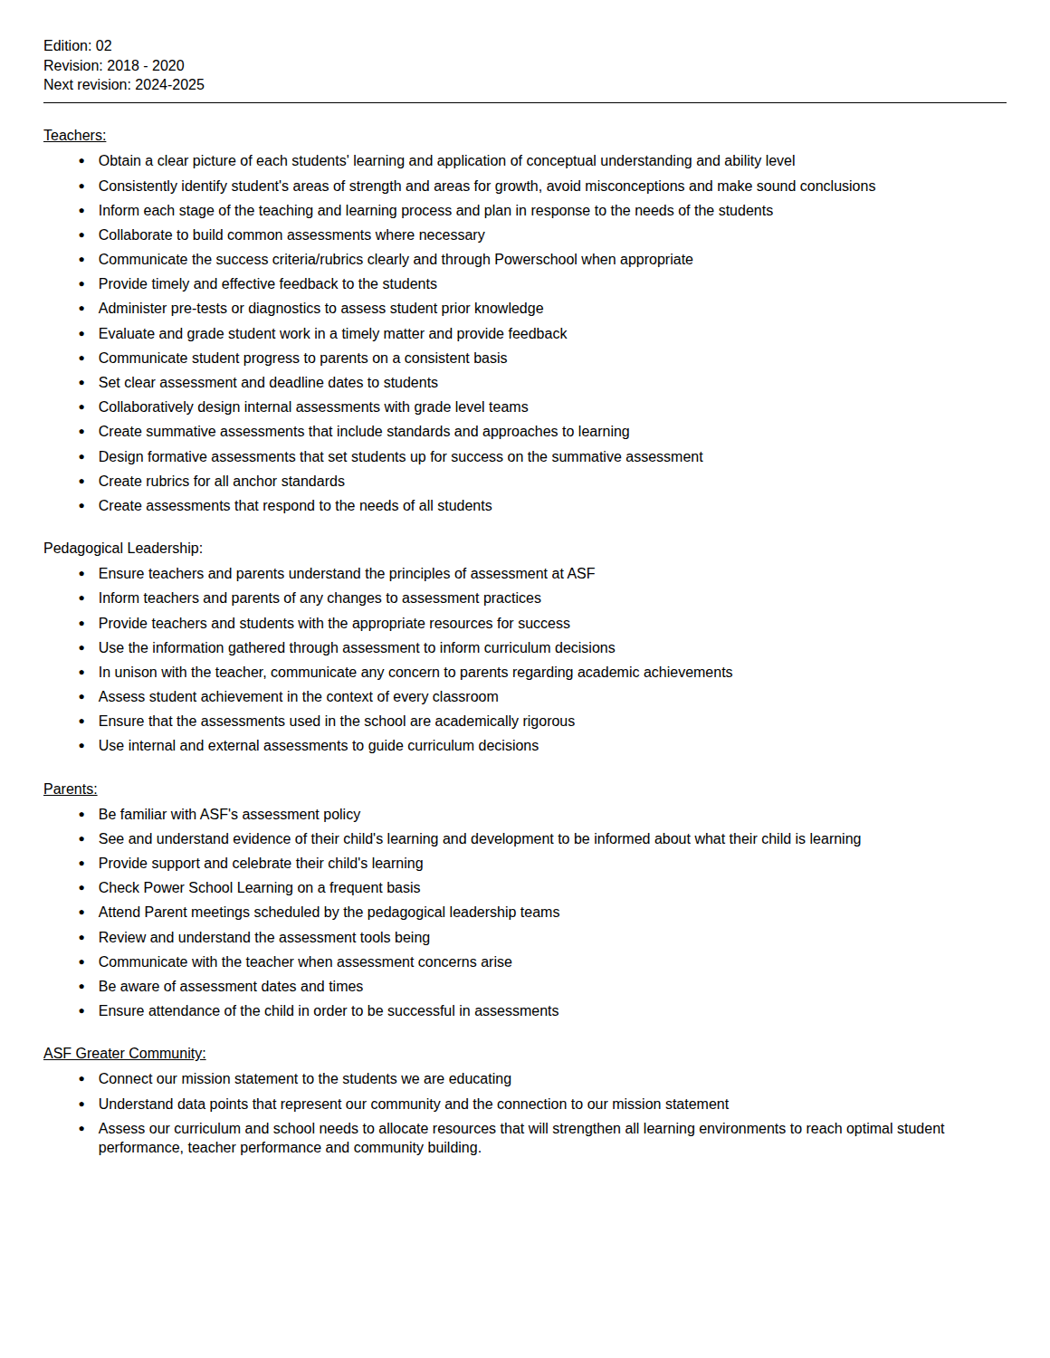Edition: 02
Revision: 2018 - 2020
Next revision: 2024-2025
Teachers:
Obtain a clear picture of each students' learning and application of conceptual understanding and ability level
Consistently identify student's areas of strength and areas for growth, avoid misconceptions and make sound conclusions
Inform each stage of the teaching and learning process and plan in response to the needs of the students
Collaborate to build common assessments where necessary
Communicate the success criteria/rubrics clearly and through Powerschool when appropriate
Provide timely and effective feedback to the students
Administer pre-tests or diagnostics to assess student prior knowledge
Evaluate and grade student work in a timely matter and provide feedback
Communicate student progress to parents on a consistent basis
Set clear assessment and deadline dates to students
Collaboratively design internal assessments with grade level teams
Create summative assessments that include standards and approaches to learning
Design formative assessments that set students up for success on the summative assessment
Create rubrics for all anchor standards
Create assessments that respond to the needs of all students
Pedagogical Leadership:
Ensure teachers and parents understand the principles of assessment at ASF
Inform teachers and parents of any changes to assessment practices
Provide teachers and students with the appropriate resources for success
Use the information gathered through assessment to inform curriculum decisions
In unison with the teacher, communicate any concern to parents regarding academic achievements
Assess student achievement in the context of every classroom
Ensure that the assessments used in the school are academically rigorous
Use internal and external assessments to guide curriculum decisions
Parents:
Be familiar with ASF's assessment policy
See and understand evidence of their child's learning and development to be informed about what their child is learning
Provide support and celebrate their child's learning
Check Power School Learning on a frequent basis
Attend Parent meetings scheduled by the pedagogical leadership teams
Review and understand the assessment tools being
Communicate with the teacher when assessment concerns arise
Be aware of assessment dates and times
Ensure attendance of the child in order to be successful in assessments
ASF Greater Community:
Connect our mission statement to the students we are educating
Understand data points that represent our community and the connection to our mission statement
Assess our curriculum and school needs to allocate resources that will strengthen all learning environments to reach optimal student performance, teacher performance and community building.